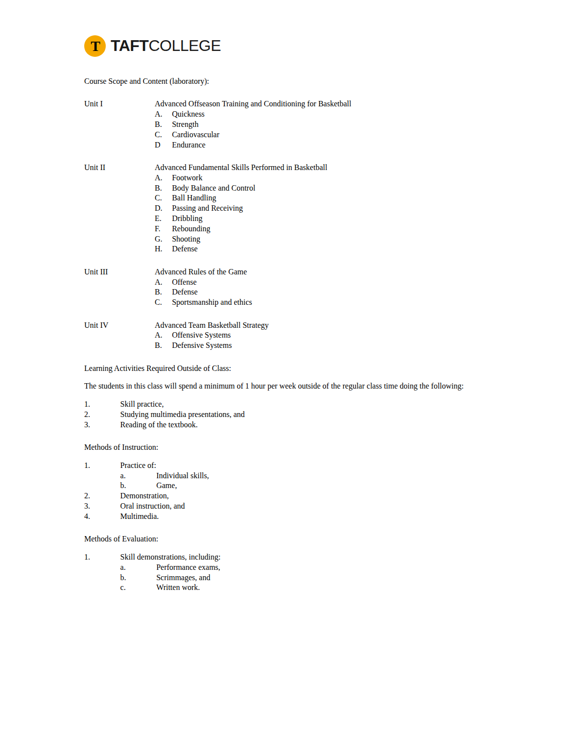TTAFT COLLEGE
Course Scope and Content (laboratory):
Unit I
Advanced Offseason Training and Conditioning for Basketball
A. Quickness
B. Strength
C. Cardiovascular
DEndurance
Unit II
Advanced Fundamental Skills Performed in Basketball
A. Footwork
B. Body Balance and Control
C. Ball Handling
D. Passing and Receiving
E. Dribbling
F. Rebounding
G. Shooting
H. Defense
Unit III
Advanced Rules of the Game
A. Offense
B. Defense
C. Sportsmanship and ethics
Unit IV
Advanced Team Basketball Strategy
A. Offensive Systems
B. Defensive Systems
Learning Activities Required Outside of Class:
The students in this class will spend a minimum of 1 hour per week outside of the regular class time doing the following:
1. Skill practice,
2. Studying multimedia presentations, and
3. Reading of the textbook.
Methods of Instruction:
1. Practice of:
a. Individual skills,
b. Game,
2. Demonstration,
3. Oral instruction, and
4. Multimedia.
Methods of Evaluation:
1. Skill demonstrations, including:
a. Performance exams,
b. Scrimmages, and
c. Written work.